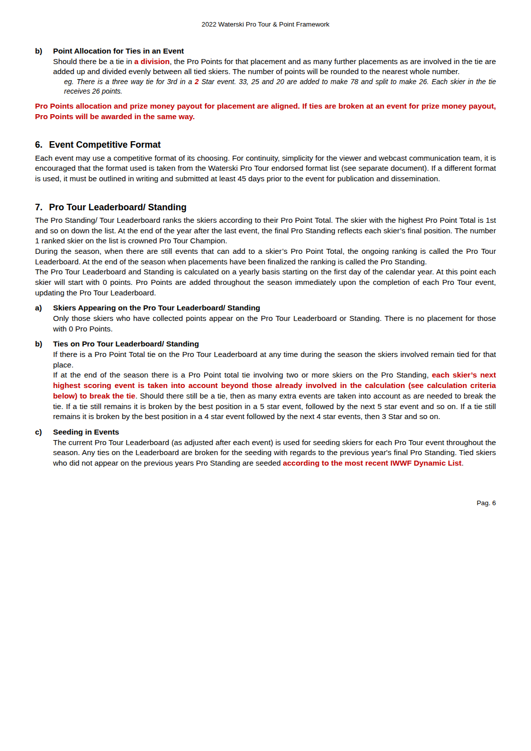2022 Waterski Pro Tour & Point Framework
b) Point Allocation for Ties in an Event
Should there be a tie in a division, the Pro Points for that placement and as many further placements as are involved in the tie are added up and divided evenly between all tied skiers. The number of points will be rounded to the nearest whole number.
eg. There is a three way tie for 3rd in a 2 Star event. 33, 25 and 20 are added to make 78 and split to make 26. Each skier in the tie receives 26 points.
Pro Points allocation and prize money payout for placement are aligned. If ties are broken at an event for prize money payout, Pro Points will be awarded in the same way.
6. Event Competitive Format
Each event may use a competitive format of its choosing. For continuity, simplicity for the viewer and webcast communication team, it is encouraged that the format used is taken from the Waterski Pro Tour endorsed format list (see separate document). If a different format is used, it must be outlined in writing and submitted at least 45 days prior to the event for publication and dissemination.
7. Pro Tour Leaderboard/ Standing
The Pro Standing/ Tour Leaderboard ranks the skiers according to their Pro Point Total. The skier with the highest Pro Point Total is 1st and so on down the list. At the end of the year after the last event, the final Pro Standing reflects each skier’s final position. The number 1 ranked skier on the list is crowned Pro Tour Champion.
During the season, when there are still events that can add to a skier’s Pro Point Total, the ongoing ranking is called the Pro Tour Leaderboard. At the end of the season when placements have been finalized the ranking is called the Pro Standing.
The Pro Tour Leaderboard and Standing is calculated on a yearly basis starting on the first day of the calendar year. At this point each skier will start with 0 points. Pro Points are added throughout the season immediately upon the completion of each Pro Tour event, updating the Pro Tour Leaderboard.
a) Skiers Appearing on the Pro Tour Leaderboard/ Standing
Only those skiers who have collected points appear on the Pro Tour Leaderboard or Standing. There is no placement for those with 0 Pro Points.
b) Ties on Pro Tour Leaderboard/ Standing
If there is a Pro Point Total tie on the Pro Tour Leaderboard at any time during the season the skiers involved remain tied for that place.
If at the end of the season there is a Pro Point total tie involving two or more skiers on the Pro Standing, each skier’s next highest scoring event is taken into account beyond those already involved in the calculation (see calculation criteria below) to break the tie. Should there still be a tie, then as many extra events are taken into account as are needed to break the tie. If a tie still remains it is broken by the best position in a 5 star event, followed by the next 5 star event and so on. If a tie still remains it is broken by the best position in a 4 star event followed by the next 4 star events, then 3 Star and so on.
c) Seeding in Events
The current Pro Tour Leaderboard (as adjusted after each event) is used for seeding skiers for each Pro Tour event throughout the season. Any ties on the Leaderboard are broken for the seeding with regards to the previous year's final Pro Standing. Tied skiers who did not appear on the previous years Pro Standing are seeded according to the most recent IWWF Dynamic List.
Pag. 6